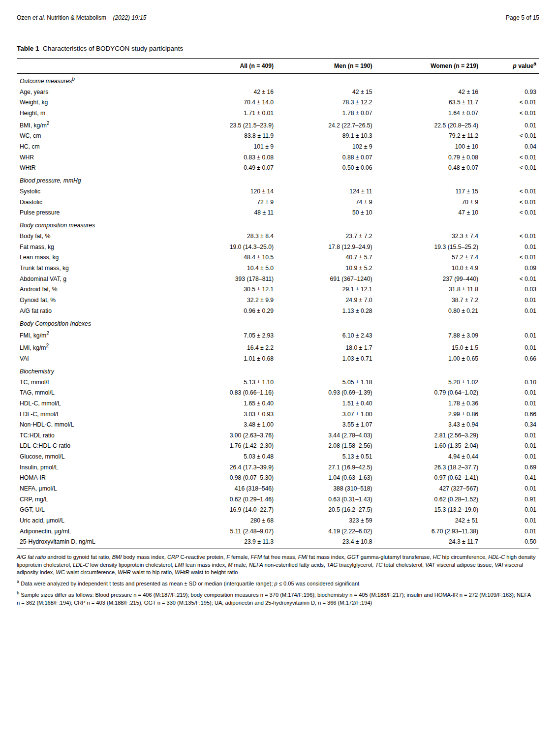Ozen et al. Nutrition & Metabolism (2022) 19:15
Page 5 of 15
Table 1 Characteristics of BODYCON study participants
| | All (n = 409) | Men (n = 190) | Women (n = 219) | p value a |
| --- | --- | --- | --- | --- |
| Outcome measures b |
| Age, years | 42 ± 16 | 42 ± 15 | 42 ± 16 | 0.93 |
| Weight, kg | 70.4 ± 14.0 | 78.3 ± 12.2 | 63.5 ± 11.7 | < 0.01 |
| Height, m | 1.71 ± 0.01 | 1.78 ± 0.07 | 1.64 ± 0.07 | < 0.01 |
| BMI, kg/m 2 | 23.5 (21.5–23.9) | 24.2 (22.7–26.5) | 22.5 (20.8–25.4) | 0.01 |
| WC, cm | 83.8 ± 11.9 | 89.1 ± 10.3 | 79.2 ± 11.2 | < 0.01 |
| HC, cm | 101 ± 9 | 102 ± 9 | 100 ± 10 | 0.04 |
| WHR | 0.83 ± 0.08 | 0.88 ± 0.07 | 0.79 ± 0.08 | < 0.01 |
| WHtR | 0.49 ± 0.07 | 0.50 ± 0.06 | 0.48 ± 0.07 | < 0.01 |
| Blood pressure, mmHg |
| Systolic | 120 ± 14 | 124 ± 11 | 117 ± 15 | < 0.01 |
| Diastolic | 72 ± 9 | 74 ± 9 | 70 ± 9 | < 0.01 |
| Pulse pressure | 48 ± 11 | 50 ± 10 | 47 ± 10 | < 0.01 |
| Body composition measures |
| Body fat, % | 28.3 ± 8.4 | 23.7 ± 7.2 | 32.3 ± 7.4 | < 0.01 |
| Fat mass, kg | 19.0 (14.3–25.0) | 17.8 (12.9–24.9) | 19.3 (15.5–25.2) | 0.01 |
| Lean mass, kg | 48.4 ± 10.5 | 40.7 ± 5.7 | 57.2 ± 7.4 | < 0.01 |
| Trunk fat mass, kg | 10.4 ± 5.0 | 10.9 ± 5.2 | 10.0 ± 4.9 | 0.09 |
| Abdominal VAT, g | 393 (178–811) | 691 (367–1240) | 237 (99–440) | < 0.01 |
| Android fat, % | 30.5 ± 12.1 | 29.1 ± 12.1 | 31.8 ± 11.8 | 0.03 |
| Gynoid fat, % | 32.2 ± 9.9 | 24.9 ± 7.0 | 38.7 ± 7.2 | 0.01 |
| A/G fat ratio | 0.96 ± 0.29 | 1.13 ± 0.28 | 0.80 ± 0.21 | 0.01 |
| Body Composition Indexes |
| FMI, kg/m 2 | 7.05 ± 2.93 | 6.10 ± 2.43 | 7.88 ± 3.09 | 0.01 |
| LMI, kg/m 2 | 16.4 ± 2.2 | 18.0 ± 1.7 | 15.0 ± 1.5 | 0.01 |
| VAI | 1.01 ± 0.68 | 1.03 ± 0.71 | 1.00 ± 0.65 | 0.66 |
| Biochemistry |
| TC, mmol/L | 5.13 ± 1.10 | 5.05 ± 1.18 | 5.20 ± 1.02 | 0.10 |
| TAG, mmol/L | 0.83 (0.66–1.16) | 0.93 (0.69–1.39) | 0.79 (0.64–1.02) | 0.01 |
| HDL-C, mmol/L | 1.65 ± 0.40 | 1.51 ± 0.40 | 1.78 ± 0.36 | 0.01 |
| LDL-C, mmol/L | 3.03 ± 0.93 | 3.07 ± 1.00 | 2.99 ± 0.86 | 0.66 |
| Non-HDL-C, mmol/L | 3.48 ± 1.00 | 3.55 ± 1.07 | 3.43 ± 0.94 | 0.34 |
| TC:HDL ratio | 3.00 (2.63–3.76) | 3.44 (2.78–4.03) | 2.81 (2.56–3.29) | 0.01 |
| LDL-C:HDL-C ratio | 1.76 (1.42–2.30) | 2.08 (1.58–2.56) | 1.60 (1.35–2.04) | 0.01 |
| Glucose, mmol/L | 5.03 ± 0.48 | 5.13 ± 0.51 | 4.94 ± 0.44 | 0.01 |
| Insulin, pmol/L | 26.4 (17.3–39.9) | 27.1 (16.9–42.5) | 26.3 (18.2–37.7) | 0.69 |
| HOMA-IR | 0.98 (0.07–5.30) | 1.04 (0.63–1.63) | 0.97 (0.62–1.41) | 0.41 |
| NEFA, µmol/L | 416 (318–546) | 388 (310–518) | 427 (327–567) | 0.01 |
| CRP, mg/L | 0.62 (0.29–1.46) | 0.63 (0.31–1.43) | 0.62 (0.28–1.52) | 0.91 |
| GGT, U/L | 16.9 (14.0–22.7) | 20.5 (16.2–27.5) | 15.3 (13.2–19.0) | 0.01 |
| Uric acid, µmol/L | 280 ± 68 | 323 ± 59 | 242 ± 51 | 0.01 |
| Adiponectin, µg/mL | 5.11 (2.48–9.07) | 4.19 (2.22–6.02) | 6.70 (2.93–11.38) | 0.01 |
| 25-Hydroxyvitamin D, ng/mL | 23.9 ± 11.3 | 23.4 ± 10.8 | 24.3 ± 11.7 | 0.50 |
A/G fat ratio android to gynoid fat ratio, BMI body mass index, CRP C-reactive protein, F female, FFM fat free mass, FMI fat mass index, GGT gamma-glutamyl transferase, HC hip circumference, HDL-C high density lipoprotein cholesterol, LDL-C low density lipoprotein cholesterol, LMI lean mass index, M male, NEFA non-esterified fatty acids, TAG triacylglycerol, TC total cholesterol, VAT visceral adipose tissue, VAI visceral adiposity index, WC waist circumference, WHR waist to hip ratio, WHtR waist to height ratio
a Data were analyzed by independent t tests and presented as mean ± SD or median (interquartile range); p ≤ 0.05 was considered significant
b Sample sizes differ as follows: Blood pressure n = 406 (M:187/F:219); body composition measures n = 370 (M:174/F:196); biochemistry n = 405 (M:188/F:217); insulin and HOMA-IR n = 272 (M:109/F:163); NEFA n = 362 (M:168/F:194); CRP n = 403 (M:188/F:215), GGT n = 330 (M:135/F:195); UA, adiponectin and 25-hydroxyvitamin D, n = 366 (M:172/F:194)